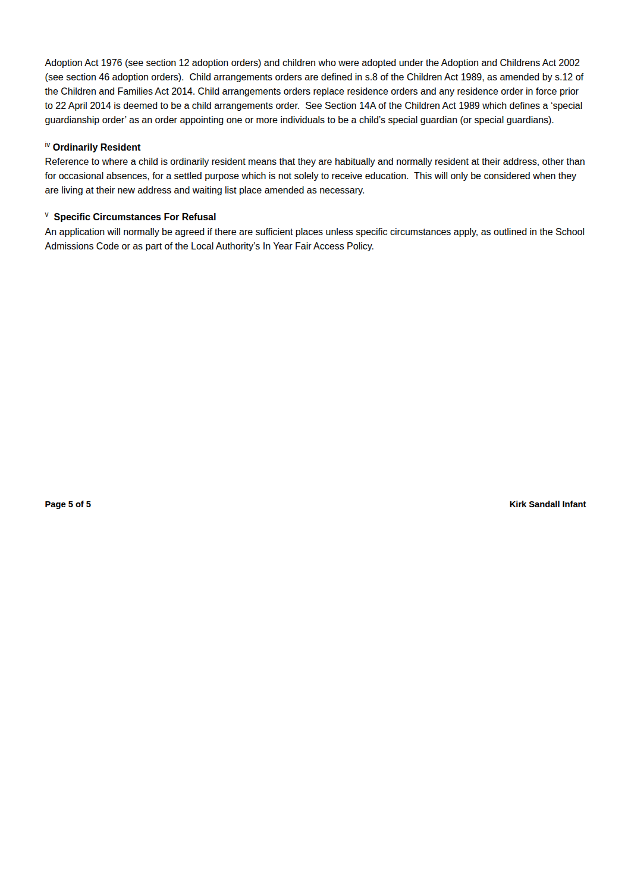Adoption Act 1976 (see section 12 adoption orders) and children who were adopted under the Adoption and Childrens Act 2002 (see section 46 adoption orders). Child arrangements orders are defined in s.8 of the Children Act 1989, as amended by s.12 of the Children and Families Act 2014. Child arrangements orders replace residence orders and any residence order in force prior to 22 April 2014 is deemed to be a child arrangements order. See Section 14A of the Children Act 1989 which defines a ‘special guardianship order’ as an order appointing one or more individuals to be a child’s special guardian (or special guardians).
iv Ordinarily Resident
Reference to where a child is ordinarily resident means that they are habitually and normally resident at their address, other than for occasional absences, for a settled purpose which is not solely to receive education. This will only be considered when they are living at their new address and waiting list place amended as necessary.
v Specific Circumstances For Refusal
An application will normally be agreed if there are sufficient places unless specific circumstances apply, as outlined in the School Admissions Code or as part of the Local Authority’s In Year Fair Access Policy.
Page 5 of 5 Kirk Sandall Infant